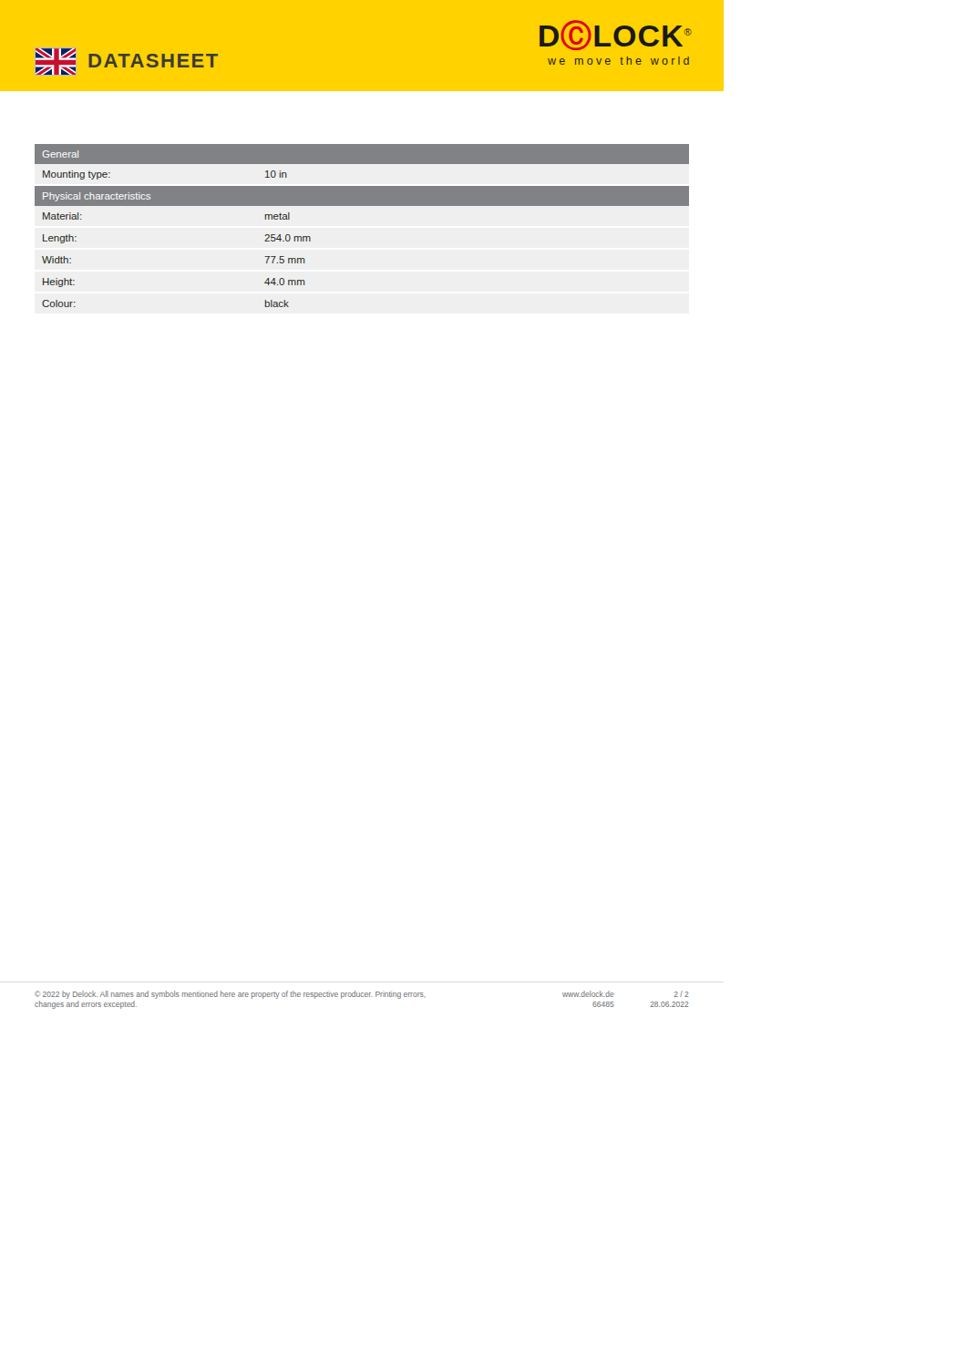DATASHEET
DⒸLOCK®
we move the world
| General |
| Mounting type: | 10 in |
| Physical characteristics |
| Material: | metal |
| Length: | 254.0 mm |
| Width: | 77.5 mm |
| Height: | 44.0 mm |
| Colour: | black |
© 2022 by Delock. All names and symbols mentioned here are property of the respective producer. Printing errors,
changes and errors excepted.
www.delock.de
66485
2 / 2
28.06.2022